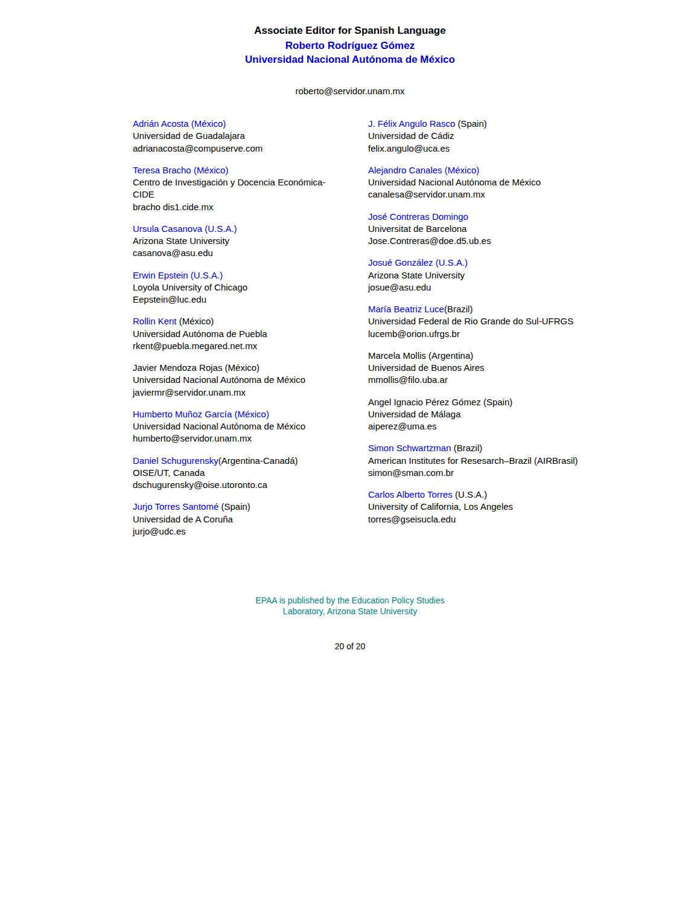Associate Editor for Spanish Language
Roberto Rodríguez Gómez
Universidad Nacional Autónoma de México
roberto@servidor.unam.mx
Adrián Acosta (México)
Universidad de Guadalajara
adrianacosta@compuserve.com
Teresa Bracho (México)
Centro de Investigación y Docencia Económica-CIDE
bracho dis1.cide.mx
Ursula Casanova (U.S.A.)
Arizona State University
casanova@asu.edu
Erwin Epstein (U.S.A.)
Loyola University of Chicago
Eepstein@luc.edu
Rollin Kent (México)
Universidad Autónoma de Puebla
rkent@puebla.megared.net.mx
Javier Mendoza Rojas (México)
Universidad Nacional Autónoma de México
javiermr@servidor.unam.mx
Humberto Muñoz García (México)
Universidad Nacional Autónoma de México
humberto@servidor.unam.mx
Daniel Schugurensky(Argentina-Canadá)
OISE/UT, Canada
dschugurensky@oise.utoronto.ca
Jurjo Torres Santomé (Spain)
Universidad de A Coruña
jurjo@udc.es
J. Félix Angulo Rasco (Spain)
Universidad de Cádiz
felix.angulo@uca.es
Alejandro Canales (México)
Universidad Nacional Autónoma de México
canalesa@servidor.unam.mx
José Contreras Domingo
Universitat de Barcelona
Jose.Contreras@doe.d5.ub.es
Josué González (U.S.A.)
Arizona State University
josue@asu.edu
María Beatriz Luce(Brazil)
Universidad Federal de Rio Grande do Sul-UFRGS
lucemb@orion.ufrgs.br
Marcela Mollis (Argentina)
Universidad de Buenos Aires
mmollis@filo.uba.ar
Angel Ignacio Pérez Gómez (Spain)
Universidad de Málaga
aiperez@uma.es
Simon Schwartzman (Brazil)
American Institutes for Resesarch–Brazil (AIRBrasil)
simon@sman.com.br
Carlos Alberto Torres (U.S.A.)
University of California, Los Angeles
torres@gseisucla.edu
EPAA is published by the Education Policy Studies
Laboratory, Arizona State University
20 of 20